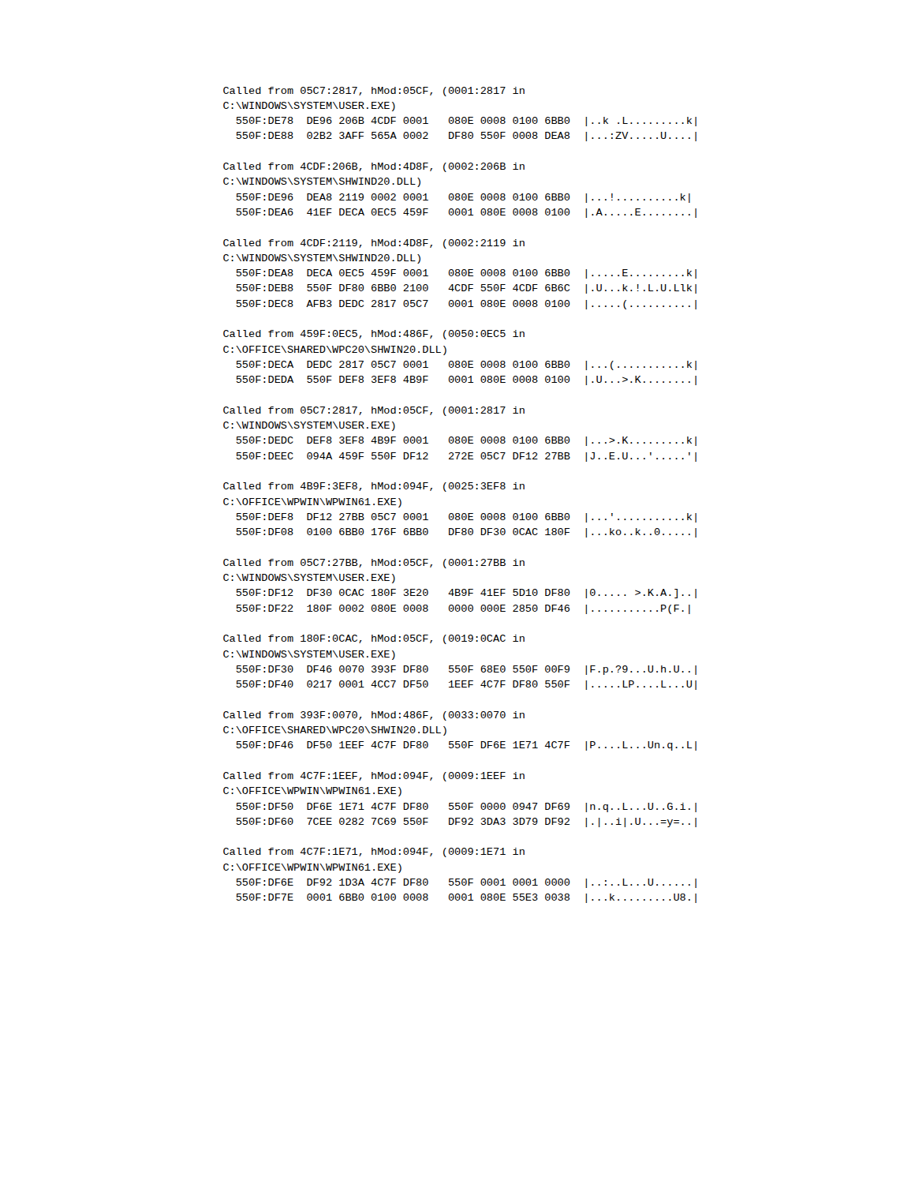Called from 05C7:2817, hMod:05CF, (0001:2817 in
C:\WINDOWS\SYSTEM\USER.EXE)
  550F:DE78  DE96 206B 4CDF 0001   080E 0008 0100 6BB0  |..k .L.........k|
  550F:DE88  02B2 3AFF 565A 0002   DF80 550F 0008 DEA8  |...:ZV.....U....|

Called from 4CDF:206B, hMod:4D8F, (0002:206B in
C:\WINDOWS\SYSTEM\SHWIND20.DLL)
  550F:DE96  DEA8 2119 0002 0001   080E 0008 0100 6BB0  |...!..........k|
  550F:DEA6  41EF DECA 0EC5 459F   0001 080E 0008 0100  |.A.....E........|

Called from 4CDF:2119, hMod:4D8F, (0002:2119 in
C:\WINDOWS\SYSTEM\SHWIND20.DLL)
  550F:DEA8  DECA 0EC5 459F 0001   080E 0008 0100 6BB0  |.....E.........k|
  550F:DEB8  550F DF80 6BB0 2100   4CDF 550F 4CDF 6B6C  |.U...k.!.L.U.Llk|
  550F:DEC8  AFB3 DEDC 2817 05C7   0001 080E 0008 0100  |.....(..........|

Called from 459F:0EC5, hMod:486F, (0050:0EC5 in
C:\OFFICE\SHARED\WPC20\SHWIN20.DLL)
  550F:DECA  DEDC 2817 05C7 0001   080E 0008 0100 6BB0  |...(...........k|
  550F:DEDA  550F DEF8 3EF8 4B9F   0001 080E 0008 0100  |.U...>.K........|

Called from 05C7:2817, hMod:05CF, (0001:2817 in
C:\WINDOWS\SYSTEM\USER.EXE)
  550F:DEDC  DEF8 3EF8 4B9F 0001   080E 0008 0100 6BB0  |...>.K.........k|
  550F:DEEC  094A 459F 550F DF12   272E 05C7 DF12 27BB  |J..E.U...'.....'|

Called from 4B9F:3EF8, hMod:094F, (0025:3EF8 in
C:\OFFICE\WPWIN\WPWIN61.EXE)
  550F:DEF8  DF12 27BB 05C7 0001   080E 0008 0100 6BB0  |...'...........k|
  550F:DF08  0100 6BB0 176F 6BB0   DF80 DF30 0CAC 180F  |...ko..k..0.....|

Called from 05C7:27BB, hMod:05CF, (0001:27BB in
C:\WINDOWS\SYSTEM\USER.EXE)
  550F:DF12  DF30 0CAC 180F 3E20   4B9F 41EF 5D10 DF80  |0..... >.K.A.]..|
  550F:DF22  180F 0002 080E 0008   0000 000E 2850 DF46  |...........P(F.|

Called from 180F:0CAC, hMod:05CF, (0019:0CAC in
C:\WINDOWS\SYSTEM\USER.EXE)
  550F:DF30  DF46 0070 393F DF80   550F 68E0 550F 00F9  |F.p.?9...U.h.U..|
  550F:DF40  0217 0001 4CC7 DF50   1EEF 4C7F DF80 550F  |.....LP....L...U|

Called from 393F:0070, hMod:486F, (0033:0070 in
C:\OFFICE\SHARED\WPC20\SHWIN20.DLL)
  550F:DF46  DF50 1EEF 4C7F DF80   550F DF6E 1E71 4C7F  |P....L...Un.q..L|

Called from 4C7F:1EEF, hMod:094F, (0009:1EEF in
C:\OFFICE\WPWIN\WPWIN61.EXE)
  550F:DF50  DF6E 1E71 4C7F DF80   550F 0000 0947 DF69  |n.q..L...U..G.i.|
  550F:DF60  7CEE 0282 7C69 550F   DF92 3DA3 3D79 DF92  |.|..i|.U...=y=..|

Called from 4C7F:1E71, hMod:094F, (0009:1E71 in
C:\OFFICE\WPWIN\WPWIN61.EXE)
  550F:DF6E  DF92 1D3A 4C7F DF80   550F 0001 0001 0000  |..:..L...U......|
  550F:DF7E  0001 6BB0 0100 0008   0001 080E 55E3 0038  |...k.........U8.|